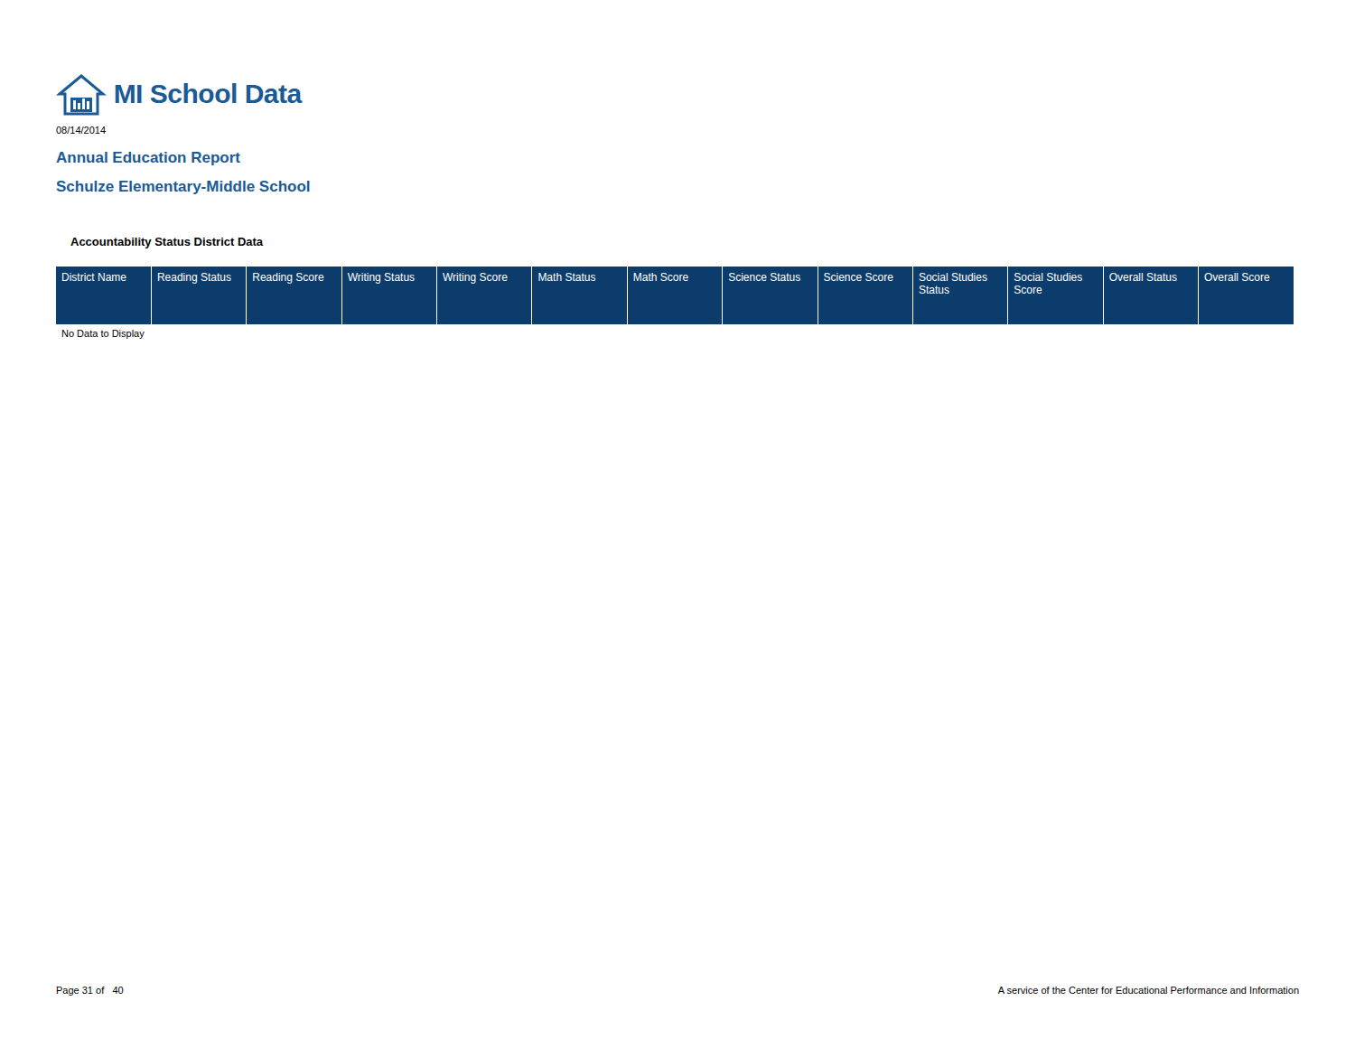MI School Data
08/14/2014
Annual Education Report
Schulze Elementary-Middle School
Accountability Status District Data
| District Name | Reading Status | Reading Score | Writing Status | Writing Score | Math Status | Math Score | Science Status | Science Score | Social Studies Status | Social Studies Score | Overall Status | Overall Score |
| --- | --- | --- | --- | --- | --- | --- | --- | --- | --- | --- | --- | --- |
| No Data to Display |
Page 31 of 40
A service of the Center for Educational Performance and Information